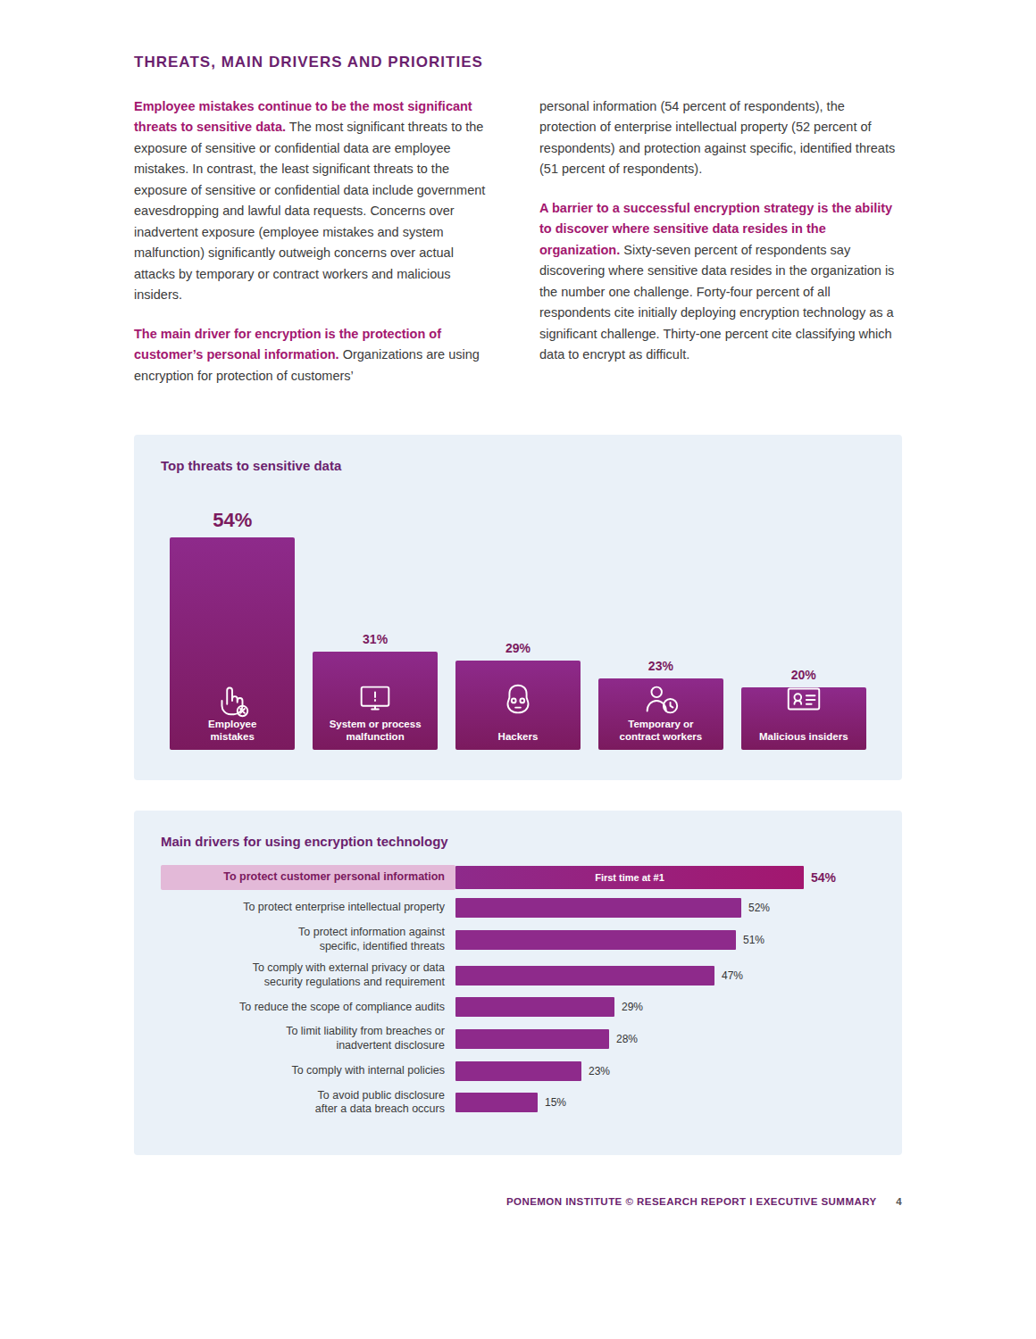Threats, Main Drivers and Priorities
Employee mistakes continue to be the most significant threats to sensitive data. The most significant threats to the exposure of sensitive or confidential data are employee mistakes. In contrast, the least significant threats to the exposure of sensitive or confidential data include government eavesdropping and lawful data requests. Concerns over inadvertent exposure (employee mistakes and system malfunction) significantly outweigh concerns over actual attacks by temporary or contract workers and malicious insiders.
The main driver for encryption is the protection of customer’s personal information. Organizations are using encryption for protection of customers’
personal information (54 percent of respondents), the protection of enterprise intellectual property (52 percent of respondents) and protection against specific, identified threats (51 percent of respondents).
A barrier to a successful encryption strategy is the ability to discover where sensitive data resides in the organization. Sixty-seven percent of respondents say discovering where sensitive data resides in the organization is the number one challenge. Forty-four percent of all respondents cite initially deploying encryption technology as a significant challenge. Thirty-one percent cite classifying which data to encrypt as difficult.
Top threats to sensitive data
54%
Employee
mistakes
31%
System or process
malfunction
29%
Hackers
23%
Temporary or
contract workers
20%
Malicious insiders
Main drivers for using encryption technology
To protect customer personal information
First time at #1
54%
To protect enterprise intellectual property
52%
To protect information against
specific, identified threats
51%
To comply with external privacy or data
security regulations and requirement
47%
To reduce the scope of compliance audits
29%
To limit liability from breaches or
inadvertent disclosure
28%
To comply with internal policies
23%
To avoid public disclosure
after a data breach occurs
15%
PONEMON INSTITUTE © RESEARCH REPORT I EXECUTIVE SUMMARY 4